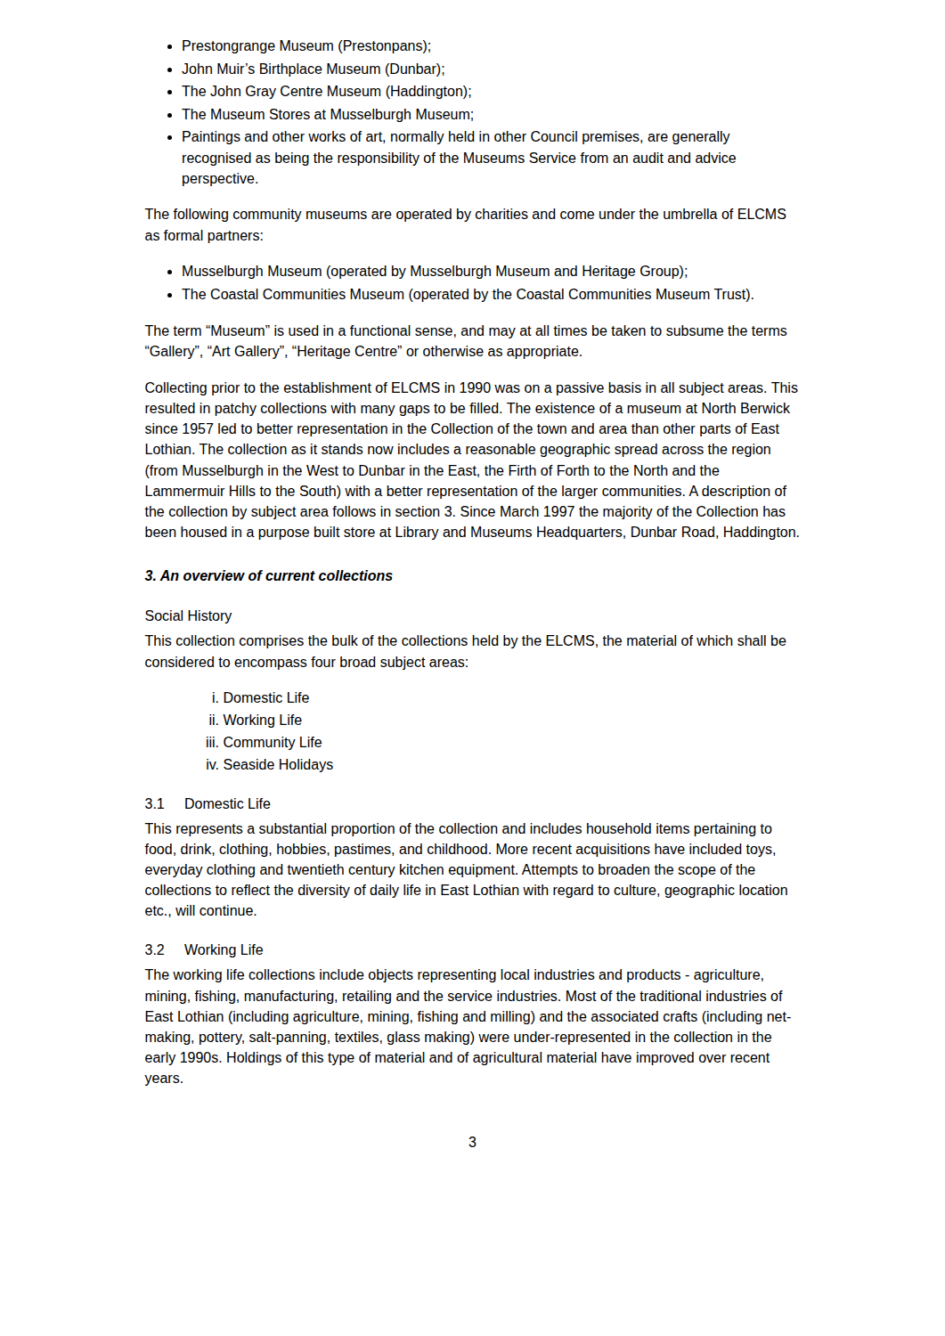Prestongrange Museum (Prestonpans);
John Muir’s Birthplace Museum (Dunbar);
The John Gray Centre Museum (Haddington);
The Museum Stores at Musselburgh Museum;
Paintings and other works of art, normally held in other Council premises, are generally recognised as being the responsibility of the Museums Service from an audit and advice perspective.
The following community museums are operated by charities and come under the umbrella of ELCMS as formal partners:
Musselburgh Museum (operated by Musselburgh Museum and Heritage Group);
The Coastal Communities Museum (operated by the Coastal Communities Museum Trust).
The term “Museum” is used in a functional sense, and may at all times be taken to subsume the terms “Gallery”, “Art Gallery”, “Heritage Centre” or otherwise as appropriate.
Collecting prior to the establishment of ELCMS in 1990 was on a passive basis in all subject areas. This resulted in patchy collections with many gaps to be filled. The existence of a museum at North Berwick since 1957 led to better representation in the Collection of the town and area than other parts of East Lothian. The collection as it stands now includes a reasonable geographic spread across the region (from Musselburgh in the West to Dunbar in the East, the Firth of Forth to the North and the Lammermuir Hills to the South) with a better representation of the larger communities. A description of the collection by subject area follows in section 3. Since March 1997 the majority of the Collection has been housed in a purpose built store at Library and Museums Headquarters, Dunbar Road, Haddington.
3. An overview of current collections
Social History
This collection comprises the bulk of the collections held by the ELCMS, the material of which shall be considered to encompass four broad subject areas:
Domestic Life
Working Life
Community Life
Seaside Holidays
3.1 Domestic Life
This represents a substantial proportion of the collection and includes household items pertaining to food, drink, clothing, hobbies, pastimes, and childhood. More recent acquisitions have included toys, everyday clothing and twentieth century kitchen equipment. Attempts to broaden the scope of the collections to reflect the diversity of daily life in East Lothian with regard to culture, geographic location etc., will continue.
3.2 Working Life
The working life collections include objects representing local industries and products - agriculture, mining, fishing, manufacturing, retailing and the service industries. Most of the traditional industries of East Lothian (including agriculture, mining, fishing and milling) and the associated crafts (including net-making, pottery, salt-panning, textiles, glass making) were under-represented in the collection in the early 1990s. Holdings of this type of material and of agricultural material have improved over recent years.
3